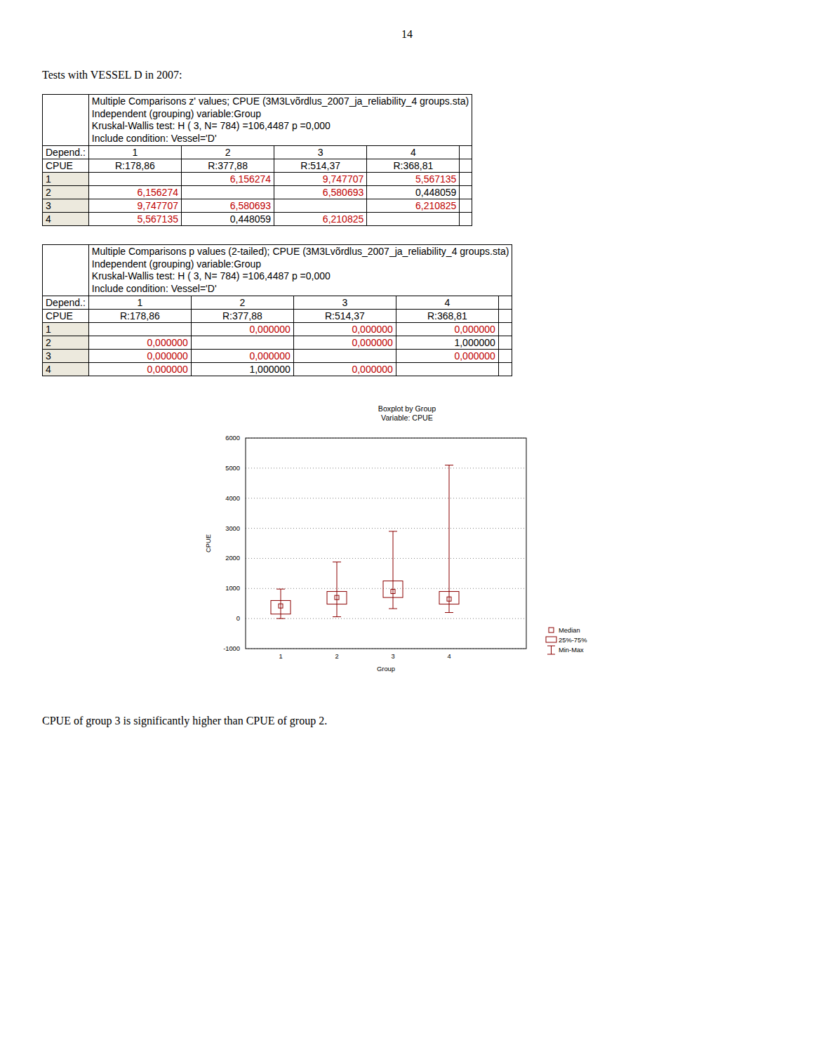14
Tests with VESSEL D in 2007:
| | Multiple Comparisons z' values; CPUE (3M3Lvõrdlus_2007_ja_reliability_4 groups.sta) Independent (grouping) variable:Group Kruskal-Wallis test: H ( 3, N= 784) =106,4487 p =0,000 Include condition: Vessel='D' |
| Depend.: | 1 | 2 | 3 | 4 | |
| CPUE | R:178,86 | R:377,88 | R:514,37 | R:368,81 | |
| 1 | | 6,156274 | 9,747707 | 5,567135 | |
| 2 | 6,156274 | | 6,580693 | 0,448059 | |
| 3 | 9,747707 | 6,580693 | | 6,210825 | |
| 4 | 5,567135 | 0,448059 | 6,210825 | | |
| | Multiple Comparisons p values (2-tailed); CPUE (3M3Lvõrdlus_2007_ja_reliability_4 groups.sta) Independent (grouping) variable:Group Kruskal-Wallis test: H ( 3, N= 784) =106,4487 p =0,000 Include condition: Vessel='D' |
| Depend.: | 1 | 2 | 3 | 4 | |
| CPUE | R:178,86 | R:377,88 | R:514,37 | R:368,81 | |
| 1 | | 0,000000 | 0,000000 | 0,000000 | |
| 2 | 0,000000 | | 0,000000 | 1,000000 | |
| 3 | 0,000000 | 0,000000 | | 0,000000 | |
| 4 | 0,000000 | 1,000000 | 0,000000 | | |
Boxplot by Group
Variable: CPUE
6000 5000 4000 3000 2000 1000 0 -1000 CPUE 1 2 3 4 Group Median 25%-75% Min-Max
CPUE of group 3 is significantly higher than CPUE of group 2.